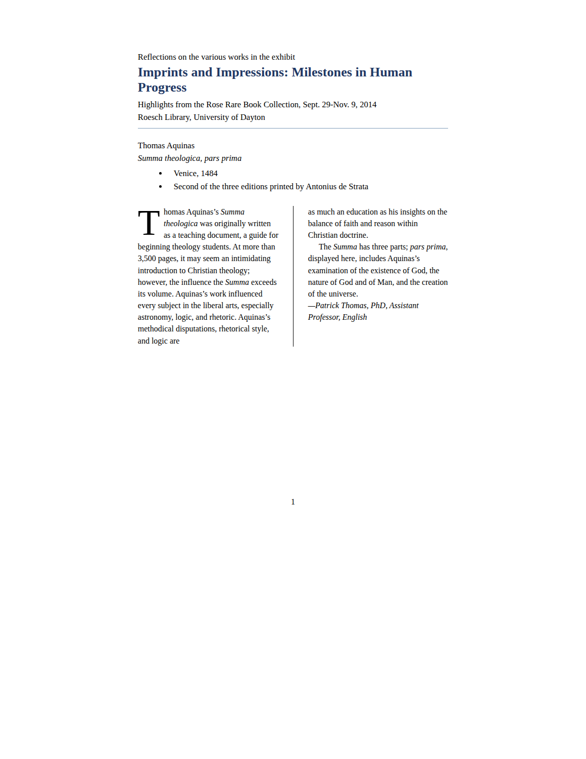Reflections on the various works in the exhibit
Imprints and Impressions: Milestones in Human Progress
Highlights from the Rose Rare Book Collection, Sept. 29-Nov. 9, 2014
Roesch Library, University of Dayton
Thomas Aquinas
Summa theologica, pars prima
Venice, 1484
Second of the three editions printed by Antonius de Strata
Thomas Aquinas’s Summa theologica was originally written as a teaching document, a guide for beginning theology students. At more than 3,500 pages, it may seem an intimidating introduction to Christian theology; however, the influence the Summa exceeds its volume. Aquinas’s work influenced every subject in the liberal arts, especially astronomy, logic, and rhetoric. Aquinas’s methodical disputations, rhetorical style, and logic are
as much an education as his insights on the balance of faith and reason within Christian doctrine.
The Summa has three parts; pars prima, displayed here, includes Aquinas’s examination of the existence of God, the nature of God and of Man, and the creation of the universe.
—Patrick Thomas, PhD, Assistant Professor, English
1